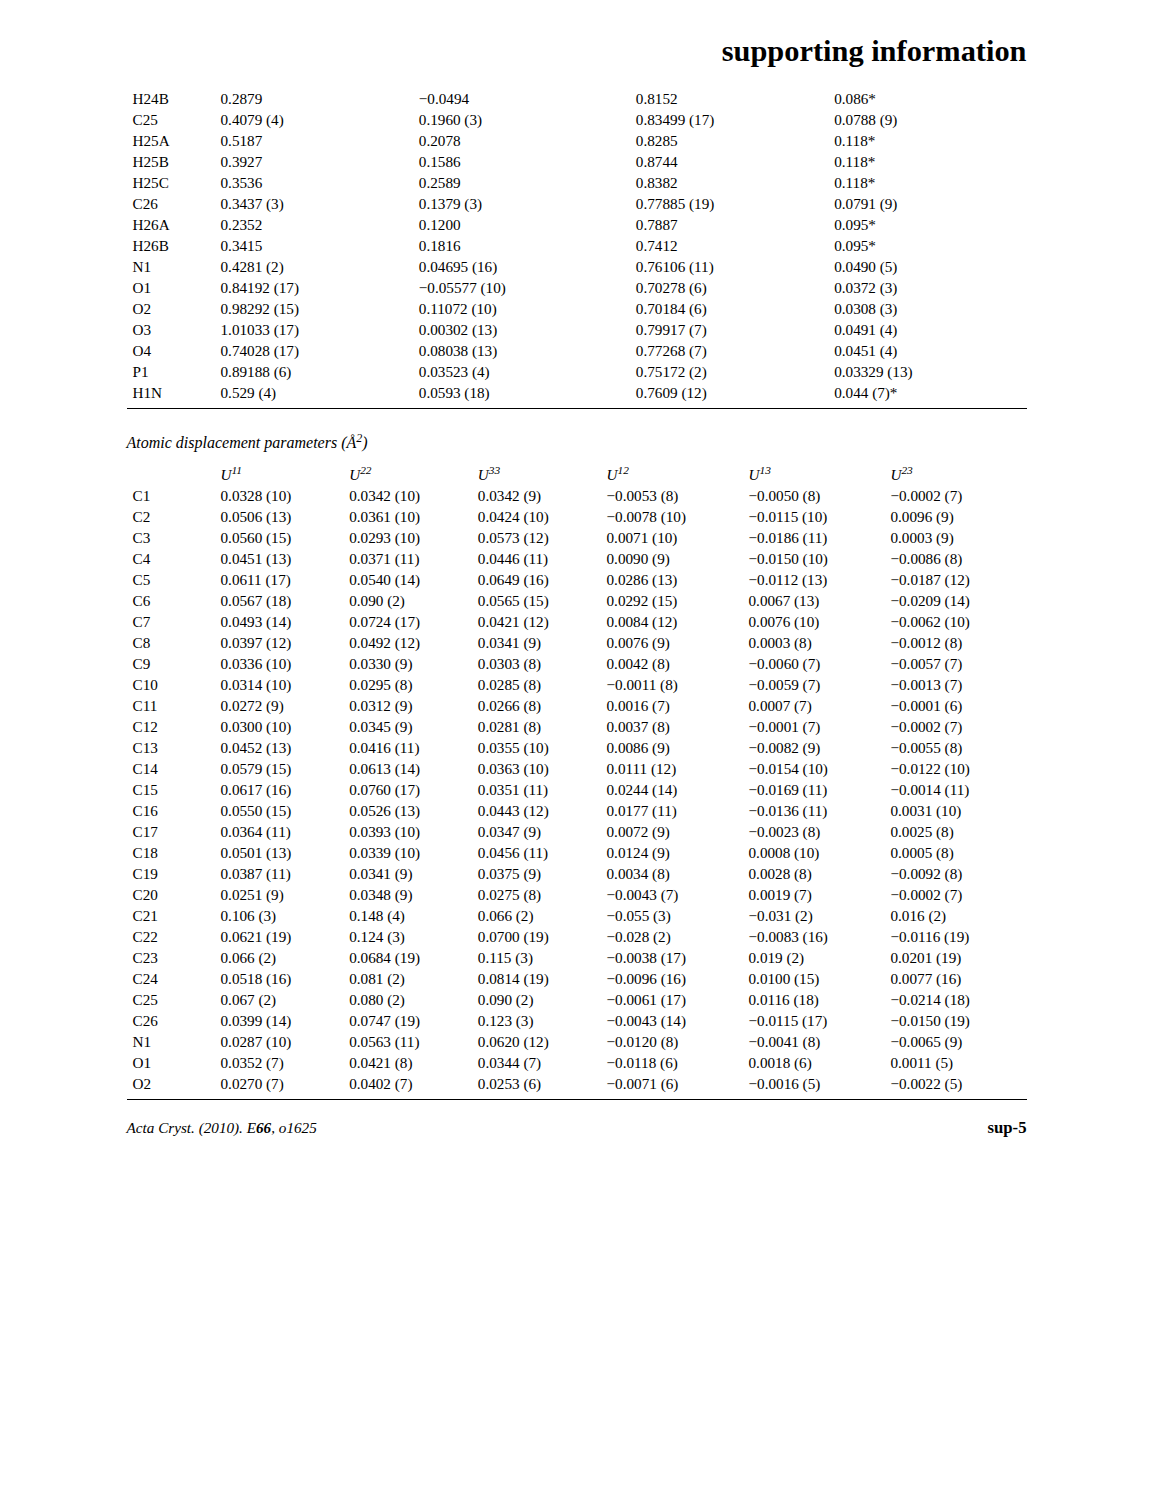supporting information
| H24B | 0.2879 | −0.0494 | 0.8152 | 0.086* |
| C25 | 0.4079 (4) | 0.1960 (3) | 0.83499 (17) | 0.0788 (9) |
| H25A | 0.5187 | 0.2078 | 0.8285 | 0.118* |
| H25B | 0.3927 | 0.1586 | 0.8744 | 0.118* |
| H25C | 0.3536 | 0.2589 | 0.8382 | 0.118* |
| C26 | 0.3437 (3) | 0.1379 (3) | 0.77885 (19) | 0.0791 (9) |
| H26A | 0.2352 | 0.1200 | 0.7887 | 0.095* |
| H26B | 0.3415 | 0.1816 | 0.7412 | 0.095* |
| N1 | 0.4281 (2) | 0.04695 (16) | 0.76106 (11) | 0.0490 (5) |
| O1 | 0.84192 (17) | −0.05577 (10) | 0.70278 (6) | 0.0372 (3) |
| O2 | 0.98292 (15) | 0.11072 (10) | 0.70184 (6) | 0.0308 (3) |
| O3 | 1.01033 (17) | 0.00302 (13) | 0.79917 (7) | 0.0491 (4) |
| O4 | 0.74028 (17) | 0.08038 (13) | 0.77268 (7) | 0.0451 (4) |
| P1 | 0.89188 (6) | 0.03523 (4) | 0.75172 (2) | 0.03329 (13) |
| H1N | 0.529 (4) | 0.0593 (18) | 0.7609 (12) | 0.044 (7)* |
Atomic displacement parameters (Å2)
| | U 11 | U 22 | U 33 | U 12 | U 13 | U 23 |
| --- | --- | --- | --- | --- | --- | --- |
| C1 | 0.0328 (10) | 0.0342 (10) | 0.0342 (9) | −0.0053 (8) | −0.0050 (8) | −0.0002 (7) |
| C2 | 0.0506 (13) | 0.0361 (10) | 0.0424 (10) | −0.0078 (10) | −0.0115 (10) | 0.0096 (9) |
| C3 | 0.0560 (15) | 0.0293 (10) | 0.0573 (12) | 0.0071 (10) | −0.0186 (11) | 0.0003 (9) |
| C4 | 0.0451 (13) | 0.0371 (11) | 0.0446 (11) | 0.0090 (9) | −0.0150 (10) | −0.0086 (8) |
| C5 | 0.0611 (17) | 0.0540 (14) | 0.0649 (16) | 0.0286 (13) | −0.0112 (13) | −0.0187 (12) |
| C6 | 0.0567 (18) | 0.090 (2) | 0.0565 (15) | 0.0292 (15) | 0.0067 (13) | −0.0209 (14) |
| C7 | 0.0493 (14) | 0.0724 (17) | 0.0421 (12) | 0.0084 (12) | 0.0076 (10) | −0.0062 (10) |
| C8 | 0.0397 (12) | 0.0492 (12) | 0.0341 (9) | 0.0076 (9) | 0.0003 (8) | −0.0012 (8) |
| C9 | 0.0336 (10) | 0.0330 (9) | 0.0303 (8) | 0.0042 (8) | −0.0060 (7) | −0.0057 (7) |
| C10 | 0.0314 (10) | 0.0295 (8) | 0.0285 (8) | −0.0011 (8) | −0.0059 (7) | −0.0013 (7) |
| C11 | 0.0272 (9) | 0.0312 (9) | 0.0266 (8) | 0.0016 (7) | 0.0007 (7) | −0.0001 (6) |
| C12 | 0.0300 (10) | 0.0345 (9) | 0.0281 (8) | 0.0037 (8) | −0.0001 (7) | −0.0002 (7) |
| C13 | 0.0452 (13) | 0.0416 (11) | 0.0355 (10) | 0.0086 (9) | −0.0082 (9) | −0.0055 (8) |
| C14 | 0.0579 (15) | 0.0613 (14) | 0.0363 (10) | 0.0111 (12) | −0.0154 (10) | −0.0122 (10) |
| C15 | 0.0617 (16) | 0.0760 (17) | 0.0351 (11) | 0.0244 (14) | −0.0169 (11) | −0.0014 (11) |
| C16 | 0.0550 (15) | 0.0526 (13) | 0.0443 (12) | 0.0177 (11) | −0.0136 (11) | 0.0031 (10) |
| C17 | 0.0364 (11) | 0.0393 (10) | 0.0347 (9) | 0.0072 (9) | −0.0023 (8) | 0.0025 (8) |
| C18 | 0.0501 (13) | 0.0339 (10) | 0.0456 (11) | 0.0124 (9) | 0.0008 (10) | 0.0005 (8) |
| C19 | 0.0387 (11) | 0.0341 (9) | 0.0375 (9) | 0.0034 (8) | 0.0028 (8) | −0.0092 (8) |
| C20 | 0.0251 (9) | 0.0348 (9) | 0.0275 (8) | −0.0043 (7) | 0.0019 (7) | −0.0002 (7) |
| C21 | 0.106 (3) | 0.148 (4) | 0.066 (2) | −0.055 (3) | −0.031 (2) | 0.016 (2) |
| C22 | 0.0621 (19) | 0.124 (3) | 0.0700 (19) | −0.028 (2) | −0.0083 (16) | −0.0116 (19) |
| C23 | 0.066 (2) | 0.0684 (19) | 0.115 (3) | −0.0038 (17) | 0.019 (2) | 0.0201 (19) |
| C24 | 0.0518 (16) | 0.081 (2) | 0.0814 (19) | −0.0096 (16) | 0.0100 (15) | 0.0077 (16) |
| C25 | 0.067 (2) | 0.080 (2) | 0.090 (2) | −0.0061 (17) | 0.0116 (18) | −0.0214 (18) |
| C26 | 0.0399 (14) | 0.0747 (19) | 0.123 (3) | −0.0043 (14) | −0.0115 (17) | −0.0150 (19) |
| N1 | 0.0287 (10) | 0.0563 (11) | 0.0620 (12) | −0.0120 (8) | −0.0041 (8) | −0.0065 (9) |
| O1 | 0.0352 (7) | 0.0421 (8) | 0.0344 (7) | −0.0118 (6) | 0.0018 (6) | 0.0011 (5) |
| O2 | 0.0270 (7) | 0.0402 (7) | 0.0253 (6) | −0.0071 (6) | −0.0016 (5) | −0.0022 (5) |
Acta Cryst. (2010). E66, o1625
sup-5